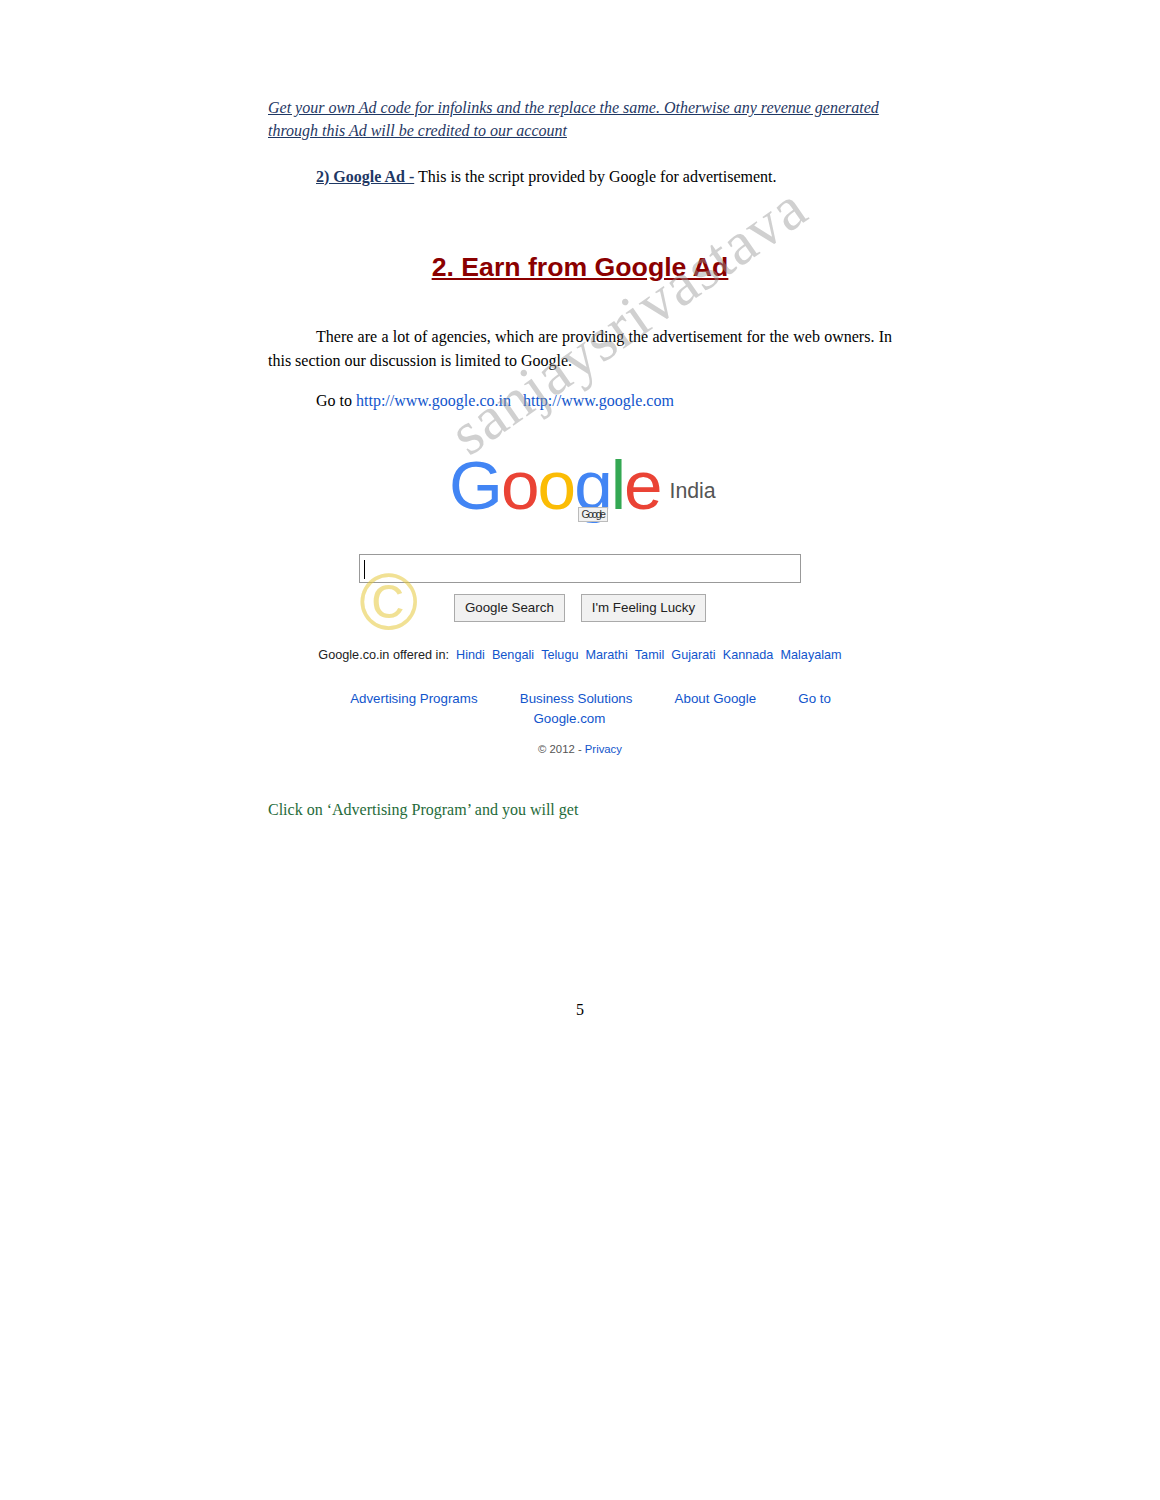Get your own Ad code for infolinks and the replace the same. Otherwise any revenue generated through this Ad will be credited to our account
2) Google Ad - This is the script provided by Google for advertisement.
2. Earn from Google Ad
There are a lot of agencies, which are providing the advertisement for the web owners. In this section our discussion is limited to Google.
Go to http://www.google.co.in http://www.google.com
Google Google
India
Google Search I'm Feeling Lucky
Google.co.in offered in: Hindi Bengali Telugu Marathi Tamil Gujarati Kannada Malayalam
Advertising Programs Business Solutions About Google Go to Google.com
© 2012 - Privacy
sanjaysrivastava
©
Click on ‘Advertising Program’ and you will get
5